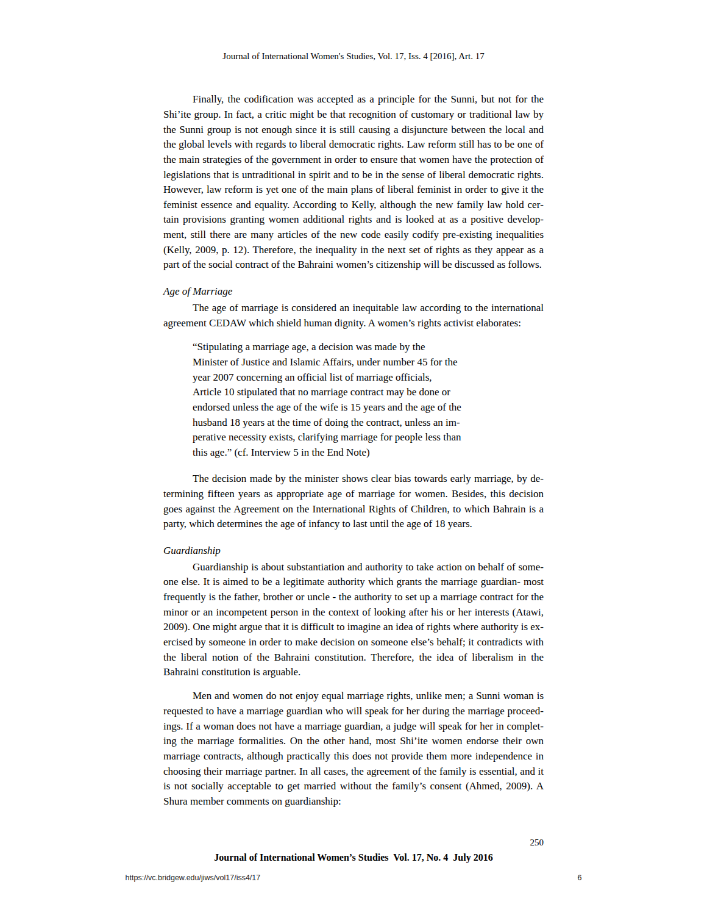Journal of International Women's Studies, Vol. 17, Iss. 4 [2016], Art. 17
Finally, the codification was accepted as a principle for the Sunni, but not for the Shi’ite group. In fact, a critic might be that recognition of customary or traditional law by the Sunni group is not enough since it is still causing a disjuncture between the local and the global levels with regards to liberal democratic rights. Law reform still has to be one of the main strategies of the government in order to ensure that women have the protection of legislations that is untraditional in spirit and to be in the sense of liberal democratic rights. However, law reform is yet one of the main plans of liberal feminist in order to give it the feminist essence and equality. According to Kelly, although the new family law hold certain provisions granting women additional rights and is looked at as a positive development, still there are many articles of the new code easily codify pre-existing inequalities (Kelly, 2009, p. 12). Therefore, the inequality in the next set of rights as they appear as a part of the social contract of the Bahraini women’s citizenship will be discussed as follows.
Age of Marriage
The age of marriage is considered an inequitable law according to the international agreement CEDAW which shield human dignity. A women’s rights activist elaborates:
“Stipulating a marriage age, a decision was made by the Minister of Justice and Islamic Affairs, under number 45 for the year 2007 concerning an official list of marriage officials, Article 10 stipulated that no marriage contract may be done or endorsed unless the age of the wife is 15 years and the age of the husband 18 years at the time of doing the contract, unless an imperative necessity exists, clarifying marriage for people less than this age.” (cf. Interview 5 in the End Note)
The decision made by the minister shows clear bias towards early marriage, by determining fifteen years as appropriate age of marriage for women. Besides, this decision goes against the Agreement on the International Rights of Children, to which Bahrain is a party, which determines the age of infancy to last until the age of 18 years.
Guardianship
Guardianship is about substantiation and authority to take action on behalf of someone else. It is aimed to be a legitimate authority which grants the marriage guardian- most frequently is the father, brother or uncle - the authority to set up a marriage contract for the minor or an incompetent person in the context of looking after his or her interests (Atawi, 2009). One might argue that it is difficult to imagine an idea of rights where authority is exercised by someone in order to make decision on someone else’s behalf; it contradicts with the liberal notion of the Bahraini constitution. Therefore, the idea of liberalism in the Bahraini constitution is arguable.
Men and women do not enjoy equal marriage rights, unlike men; a Sunni woman is requested to have a marriage guardian who will speak for her during the marriage proceedings. If a woman does not have a marriage guardian, a judge will speak for her in completing the marriage formalities. On the other hand, most Shi’ite women endorse their own marriage contracts, although practically this does not provide them more independence in choosing their marriage partner. In all cases, the agreement of the family is essential, and it is not socially acceptable to get married without the family’s consent (Ahmed, 2009). A Shura member comments on guardianship:
250
Journal of International Women’s Studies Vol. 17, No. 4 July 2016
https://vc.bridgew.edu/jiws/vol17/iss4/17 6